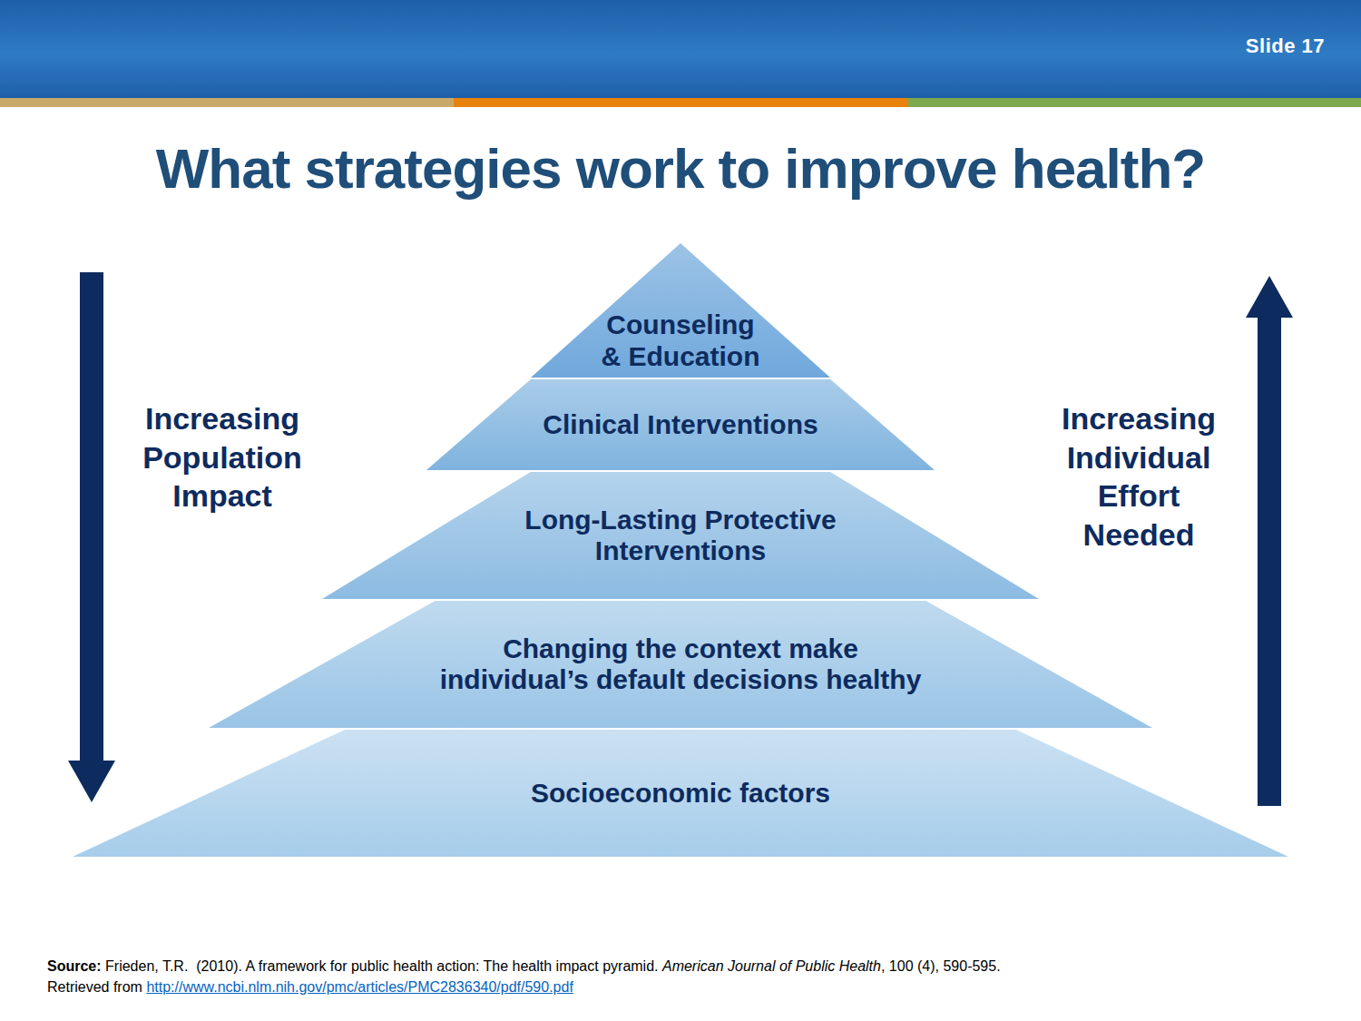Slide 17
What strategies work to improve health?
Increasing
Population
Impact
Increasing
Individual
Effort
Needed
Counseling
& Education
Clinical Interventions
Long-Lasting Protective
Interventions
Changing the context make
individual’s default decisions healthy
Socioeconomic factors
Source: Frieden, T.R. (2010). A framework for public health action: The health impact pyramid. American Journal of Public Health, 100 (4), 590-595.
Retrieved from http://www.ncbi.nlm.nih.gov/pmc/articles/PMC2836340/pdf/590.pdf